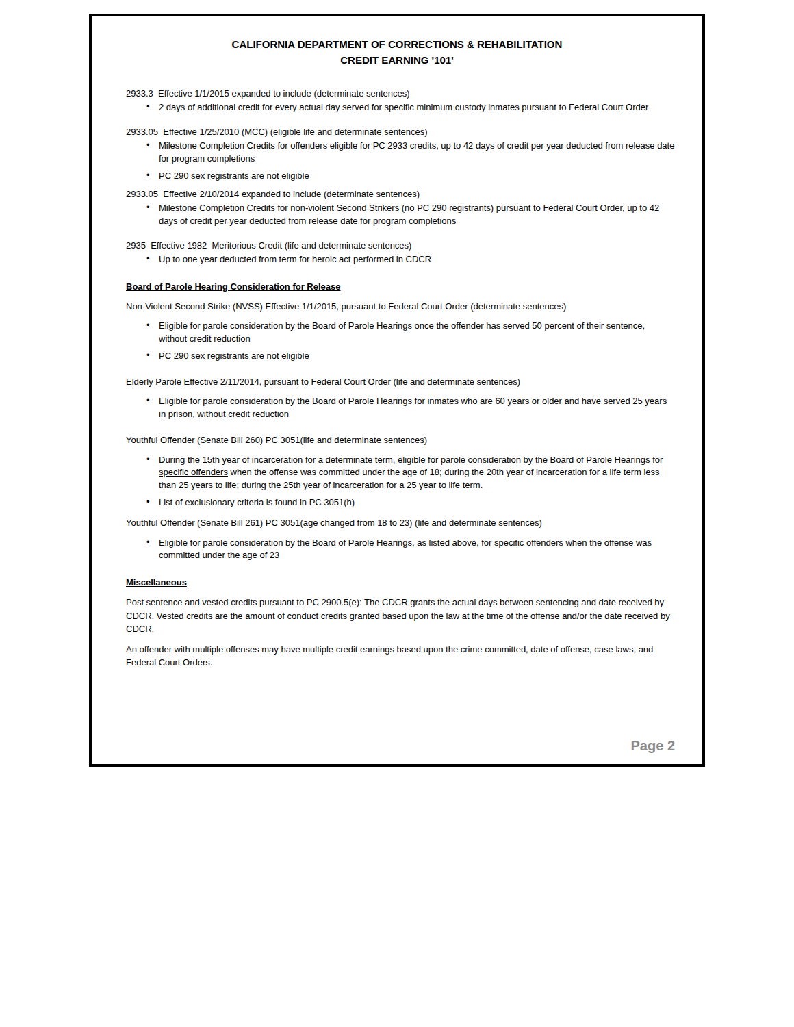CALIFORNIA DEPARTMENT OF CORRECTIONS & REHABILITATION
CREDIT EARNING '101'
2933.3 Effective 1/1/2015 expanded to include (determinate sentences)
2 days of additional credit for every actual day served for specific minimum custody inmates pursuant to Federal Court Order
2933.05 Effective 1/25/2010 (MCC) (eligible life and determinate sentences)
Milestone Completion Credits for offenders eligible for PC 2933 credits, up to 42 days of credit per year deducted from release date for program completions
PC 290 sex registrants are not eligible
2933.05 Effective 2/10/2014 expanded to include (determinate sentences)
Milestone Completion Credits for non-violent Second Strikers (no PC 290 registrants) pursuant to Federal Court Order, up to 42 days of credit per year deducted from release date for program completions
2935 Effective 1982 Meritorious Credit (life and determinate sentences)
Up to one year deducted from term for heroic act performed in CDCR
Board of Parole Hearing Consideration for Release
Non-Violent Second Strike (NVSS) Effective 1/1/2015, pursuant to Federal Court Order (determinate sentences)
Eligible for parole consideration by the Board of Parole Hearings once the offender has served 50 percent of their sentence, without credit reduction
PC 290 sex registrants are not eligible
Elderly Parole Effective 2/11/2014, pursuant to Federal Court Order (life and determinate sentences)
Eligible for parole consideration by the Board of Parole Hearings for inmates who are 60 years or older and have served 25 years in prison, without credit reduction
Youthful Offender (Senate Bill 260) PC 3051(life and determinate sentences)
During the 15th year of incarceration for a determinate term, eligible for parole consideration by the Board of Parole Hearings for specific offenders when the offense was committed under the age of 18; during the 20th year of incarceration for a life term less than 25 years to life; during the 25th year of incarceration for a 25 year to life term.
List of exclusionary criteria is found in PC 3051(h)
Youthful Offender (Senate Bill 261) PC 3051(age changed from 18 to 23) (life and determinate sentences)
Eligible for parole consideration by the Board of Parole Hearings, as listed above, for specific offenders when the offense was committed under the age of 23
Miscellaneous
Post sentence and vested credits pursuant to PC 2900.5(e): The CDCR grants the actual days between sentencing and date received by CDCR. Vested credits are the amount of conduct credits granted based upon the law at the time of the offense and/or the date received by CDCR.
An offender with multiple offenses may have multiple credit earnings based upon the crime committed, date of offense, case laws, and Federal Court Orders.
Page 2